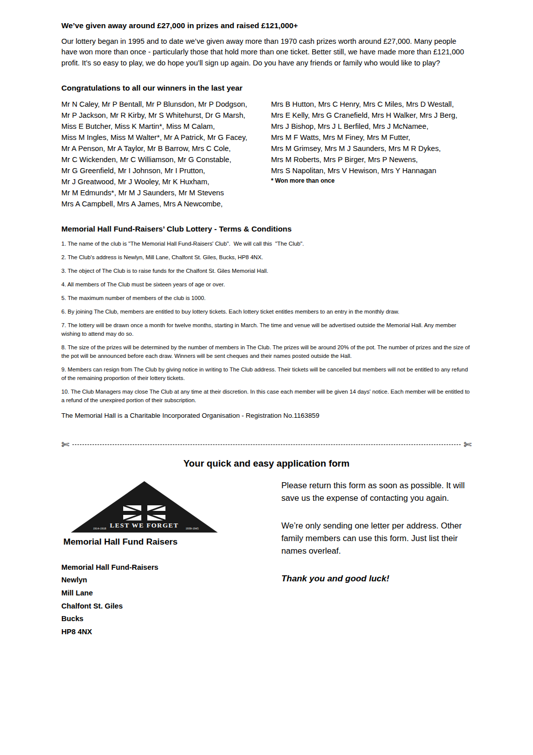We’ve given away around £27,000 in prizes and raised £121,000+
Our lottery began in 1995 and to date we’ve given away more than 1970 cash prizes worth around £27,000. Many people have won more than once - particularly those that hold more than one ticket. Better still, we have made more than £121,000 profit. It’s so easy to play, we do hope you’ll sign up again. Do you have any friends or family who would like to play?
Congratulations to all our winners in the last year
Mr N Caley, Mr P Bentall, Mr P Blunsdon, Mr P Dodgson,
Mr P Jackson, Mr R Kirby, Mr S Whitehurst, Dr G Marsh,
Miss E Butcher, Miss K Martin*, Miss M Calam,
Miss M Ingles, Miss M Walter*, Mr A Patrick, Mr G Facey,
Mr A Penson, Mr A Taylor, Mr B Barrow, Mrs C Cole,
Mr C Wickenden, Mr C Williamson, Mr G Constable,
Mr G Greenfield, Mr I Johnson, Mr I Prutton,
Mr J Greatwood, Mr J Wooley, Mr K Huxham,
Mr M Edmunds*, Mr M J Saunders, Mr M Stevens
Mrs A Campbell, Mrs A James, Mrs A Newcombe,
Mrs B Hutton, Mrs C Henry, Mrs C Miles, Mrs D Westall,
Mrs E Kelly, Mrs G Cranefield, Mrs H Walker, Mrs J Berg,
Mrs J Bishop, Mrs J L Berfiled, Mrs J McNamee,
Mrs M F Watts, Mrs M Finey, Mrs M Futter,
Mrs M Grimsey, Mrs M J Saunders, Mrs M R Dykes,
Mrs M Roberts, Mrs P Birger, Mrs P Newens,
Mrs S Napolitan, Mrs V Hewison, Mrs Y Hannagan
* Won more than once
Memorial Hall Fund-Raisers’ Club Lottery - Terms & Conditions
1. The name of the club is "The Memorial Hall Fund-Raisers' Club". We will call this "The Club".
2. The Club's address is Newlyn, Mill Lane, Chalfont St. Giles, Bucks, HP8 4NX.
3. The object of The Club is to raise funds for the Chalfont St. Giles Memorial Hall.
4. All members of The Club must be sixteen years of age or over.
5. The maximum number of members of the club is 1000.
6. By joining The Club, members are entitled to buy lottery tickets. Each lottery ticket entitles members to an entry in the monthly draw.
7. The lottery will be drawn once a month for twelve months, starting in March. The time and venue will be advertised outside the Memorial Hall. Any member wishing to attend may do so.
8. The size of the prizes will be determined by the number of members in The Club. The prizes will be around 20% of the pot. The number of prizes and the size of the pot will be announced before each draw. Winners will be sent cheques and their names posted outside the Hall.
9. Members can resign from The Club by giving notice in writing to The Club address. Their tickets will be cancelled but members will not be entitled to any refund of the remaining proportion of their lottery tickets.
10. The Club Managers may close The Club at any time at their discretion. In this case each member will be given 14 days' notice. Each member will be entitled to a refund of the unexpired portion of their subscription.
The Memorial Hall is a Charitable Incorporated Organisation - Registration No.1163859
✄ ✄
Your quick and easy application form
LEST WE FORGET 1914-1918 1939-1945
Memorial Hall Fund Raisers
Memorial Hall Fund-Raisers
Newlyn
Mill Lane
Chalfont St. Giles
Bucks
HP8 4NX
Please return this form as soon as possible. It will save us the expense of contacting you again.
We’re only sending one letter per address. Other family members can use this form. Just list their names overleaf.
Thank you and good luck!